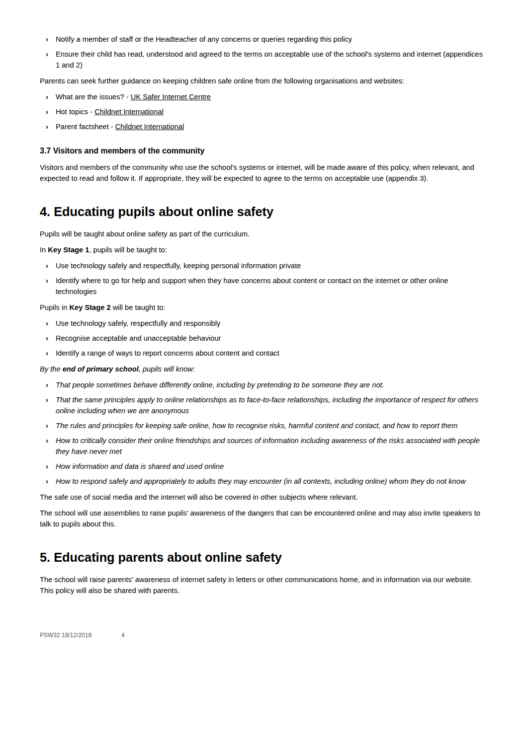Notify a member of staff or the Headteacher of any concerns or queries regarding this policy
Ensure their child has read, understood and agreed to the terms on acceptable use of the school's systems and internet (appendices 1 and 2)
Parents can seek further guidance on keeping children safe online from the following organisations and websites:
What are the issues? - UK Safer Internet Centre
Hot topics - Childnet International
Parent factsheet - Childnet International
3.7 Visitors and members of the community
Visitors and members of the community who use the school's systems or internet, will be made aware of this policy, when relevant, and expected to read and follow it. If appropriate, they will be expected to agree to the terms on acceptable use (appendix 3).
4. Educating pupils about online safety
Pupils will be taught about online safety as part of the curriculum.
In Key Stage 1, pupils will be taught to:
Use technology safely and respectfully, keeping personal information private
Identify where to go for help and support when they have concerns about content or contact on the internet or other online technologies
Pupils in Key Stage 2 will be taught to:
Use technology safely, respectfully and responsibly
Recognise acceptable and unacceptable behaviour
Identify a range of ways to report concerns about content and contact
By the end of primary school, pupils will know:
That people sometimes behave differently online, including by pretending to be someone they are not.
That the same principles apply to online relationships as to face-to-face relationships, including the importance of respect for others online including when we are anonymous
The rules and principles for keeping safe online, how to recognise risks, harmful content and contact, and how to report them
How to critically consider their online friendships and sources of information including awareness of the risks associated with people they have never met
How information and data is shared and used online
How to respond safely and appropriately to adults they may encounter (in all contexts, including online) whom they do not know
The safe use of social media and the internet will also be covered in other subjects where relevant.
The school will use assemblies to raise pupils' awareness of the dangers that can be encountered online and may also invite speakers to talk to pupils about this.
5. Educating parents about online safety
The school will raise parents' awareness of internet safety in letters or other communications home, and in information via our website. This policy will also be shared with parents.
PSW32 18/12/2019 4